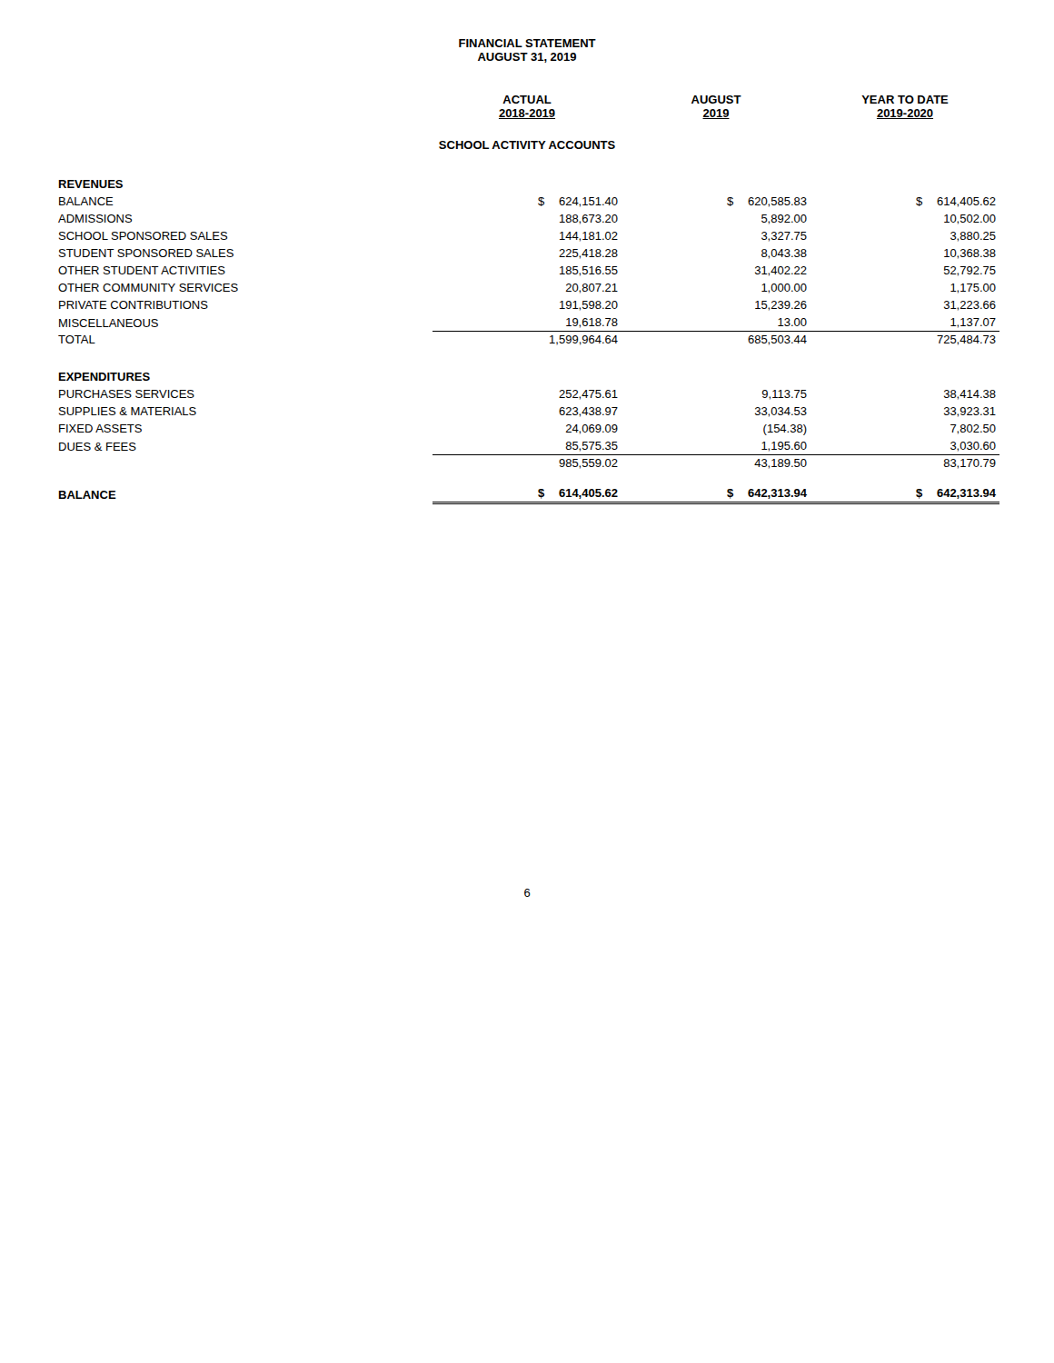FINANCIAL STATEMENT
AUGUST 31, 2019
| | ACTUAL | AUGUST | YEAR TO DATE |
| | 2018-2019 | 2019 | 2019-2020 |
| SCHOOL ACTIVITY ACCOUNTS |
| REVENUES | | | |
| BALANCE | $ 624,151.40 | $ 620,585.83 | $ 614,405.62 |
| ADMISSIONS | 188,673.20 | 5,892.00 | 10,502.00 |
| SCHOOL SPONSORED SALES | 144,181.02 | 3,327.75 | 3,880.25 |
| STUDENT SPONSORED SALES | 225,418.28 | 8,043.38 | 10,368.38 |
| OTHER STUDENT ACTIVITIES | 185,516.55 | 31,402.22 | 52,792.75 |
| OTHER COMMUNITY SERVICES | 20,807.21 | 1,000.00 | 1,175.00 |
| PRIVATE CONTRIBUTIONS | 191,598.20 | 15,239.26 | 31,223.66 |
| MISCELLANEOUS | 19,618.78 | 13.00 | 1,137.07 |
| TOTAL | 1,599,964.64 | 685,503.44 | 725,484.73 |
| EXPENDITURES | | | |
| PURCHASES SERVICES | 252,475.61 | 9,113.75 | 38,414.38 |
| SUPPLIES & MATERIALS | 623,438.97 | 33,034.53 | 33,923.31 |
| FIXED ASSETS | 24,069.09 | (154.38) | 7,802.50 |
| DUES & FEES | 85,575.35 | 1,195.60 | 3,030.60 |
| | 985,559.02 | 43,189.50 | 83,170.79 |
| BALANCE | $ 614,405.62 | $ 642,313.94 | $ 642,313.94 |
6